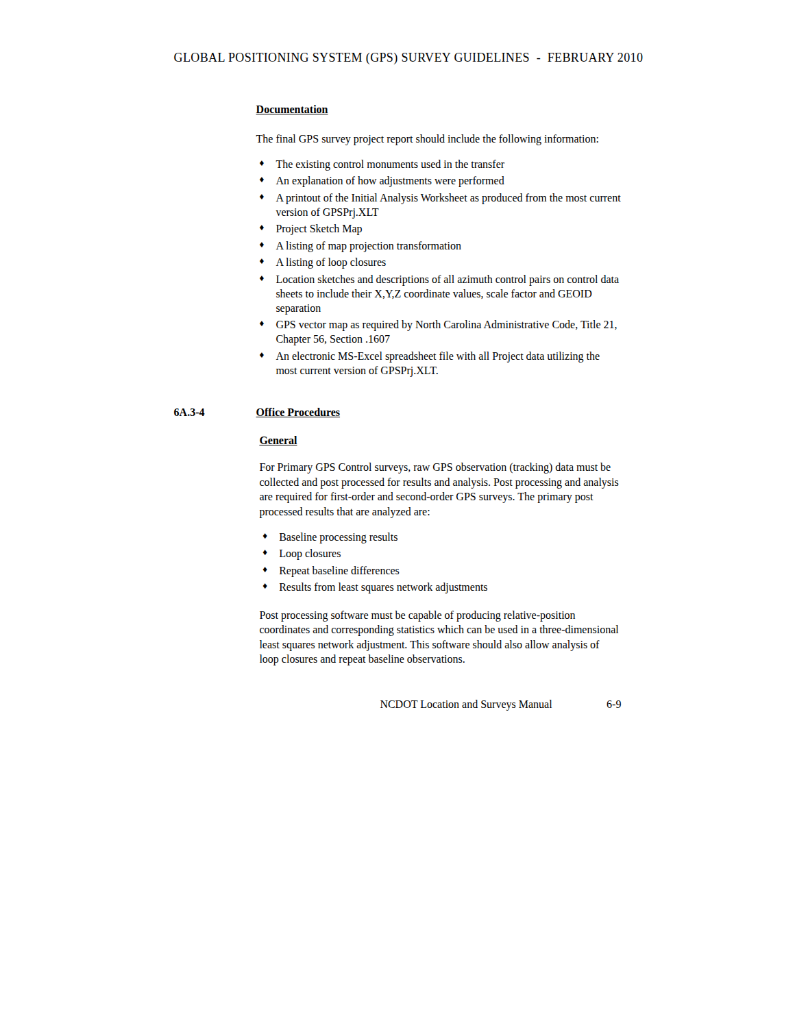GLOBAL POSITIONING SYSTEM (GPS) SURVEY GUIDELINES - FEBRUARY 2010
Documentation
The final GPS survey project report should include the following information:
The existing control monuments used in the transfer
An explanation of how adjustments were performed
A printout of the Initial Analysis Worksheet as produced from the most current version of GPSPrj.XLT
Project Sketch Map
A listing of map projection transformation
A listing of loop closures
Location sketches and descriptions of all azimuth control pairs on control data sheets to include their X,Y,Z coordinate values, scale factor and GEOID separation
GPS vector map as required by North Carolina Administrative Code, Title 21, Chapter 56, Section .1607
An electronic MS-Excel spreadsheet file with all Project data utilizing the most current version of GPSPrj.XLT.
6A.3-4
Office Procedures
General
For Primary GPS Control surveys, raw GPS observation (tracking) data must be collected and post processed for results and analysis. Post processing and analysis are required for first-order and second-order GPS surveys. The primary post processed results that are analyzed are:
Baseline processing results
Loop closures
Repeat baseline differences
Results from least squares network adjustments
Post processing software must be capable of producing relative-position coordinates and corresponding statistics which can be used in a three-dimensional least squares network adjustment. This software should also allow analysis of loop closures and repeat baseline observations.
NCDOT Location and Surveys Manual 6-9